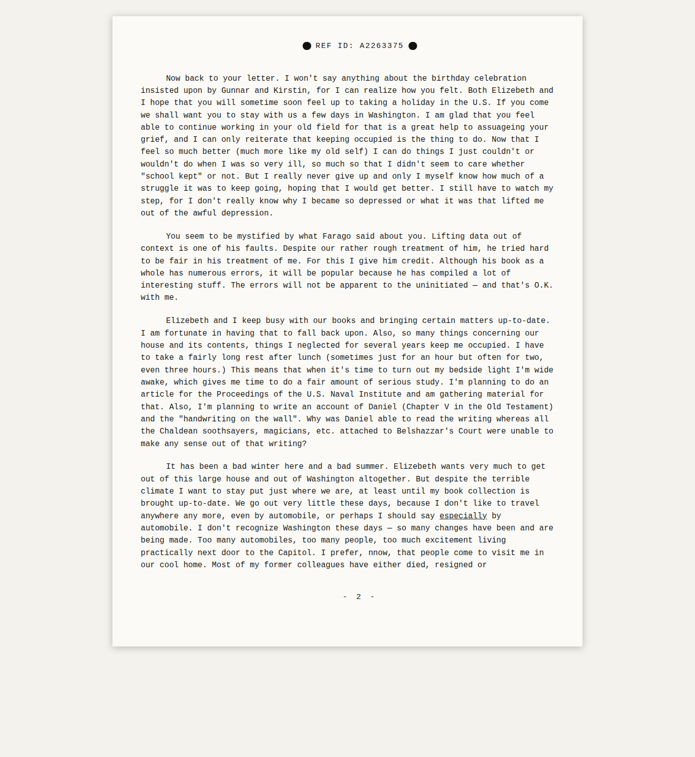REF ID: A2263375
Now back to your letter. I won't say anything about the birthday celebration insisted upon by Gunnar and Kirstin, for I can realize how you felt. Both Elizebeth and I hope that you will sometime soon feel up to taking a holiday in the U.S. If you come we shall want you to stay with us a few days in Washington. I am glad that you feel able to continue working in your old field for that is a great help to assuageing your grief, and I can only reiterate that keeping occupied is the thing to do. Now that I feel so much better (much more like my old self) I can do things I just couldn't or wouldn't do when I was so very ill, so much so that I didn't seem to care whether "school kept" or not. But I really never give up and only I myself know how much of a struggle it was to keep going, hoping that I would get better. I still have to watch my step, for I don't really know why I became so depressed or what it was that lifted me out of the awful depression.
You seem to be mystified by what Farago said about you. Lifting data out of context is one of his faults. Despite our rather rough treatment of him, he tried hard to be fair in his treatment of me. For this I give him credit. Although his book as a whole has numerous errors, it will be popular because he has compiled a lot of interesting stuff. The errors will not be apparent to the uninitiated — and that's O.K. with me.
Elizebeth and I keep busy with our books and bringing certain matters up-to-date. I am fortunate in having that to fall back upon. Also, so many things concerning our house and its contents, things I neglected for several years keep me occupied. I have to take a fairly long rest after lunch (sometimes just for an hour but often for two, even three hours.) This means that when it's time to turn out my bedside light I'm wide awake, which gives me time to do a fair amount of serious study. I'm planning to do an article for the Proceedings of the U.S. Naval Institute and am gathering material for that. Also, I'm planning to write an account of Daniel (Chapter V in the Old Testament) and the "handwriting on the wall". Why was Daniel able to read the writing whereas all the Chaldean soothsayers, magicians, etc. attached to Belshazzar's Court were unable to make any sense out of that writing?
It has been a bad winter here and a bad summer. Elizebeth wants very much to get out of this large house and out of Washington altogether. But despite the terrible climate I want to stay put just where we are, at least until my book collection is brought up-to-date. We go out very little these days, because I don't like to travel anywhere any more, even by automobile, or perhaps I should say especially by automobile. I don't recognize Washington these days — so many changes have been and are being made. Too many automobiles, too many people, too much excitement living practically next door to the Capitol. I prefer, nnow, that people come to visit me in our cool home. Most of my former colleagues have either died, resigned or
- 2 -